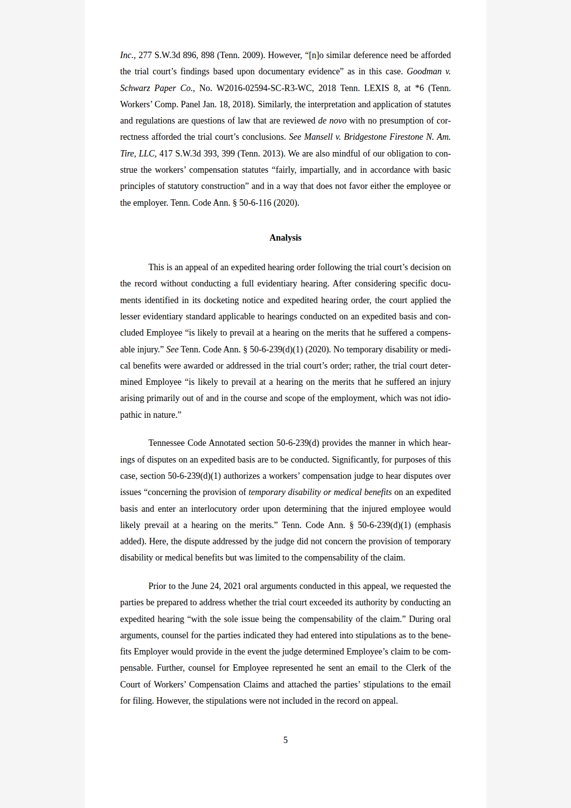Inc., 277 S.W.3d 896, 898 (Tenn. 2009). However, “[n]o similar deference need be afforded the trial court’s findings based upon documentary evidence” as in this case. Goodman v. Schwarz Paper Co., No. W2016-02594-SC-R3-WC, 2018 Tenn. LEXIS 8, at *6 (Tenn. Workers’ Comp. Panel Jan. 18, 2018). Similarly, the interpretation and application of statutes and regulations are questions of law that are reviewed de novo with no presumption of correctness afforded the trial court’s conclusions. See Mansell v. Bridgestone Firestone N. Am. Tire, LLC, 417 S.W.3d 393, 399 (Tenn. 2013). We are also mindful of our obligation to construe the workers’ compensation statutes “fairly, impartially, and in accordance with basic principles of statutory construction” and in a way that does not favor either the employee or the employer. Tenn. Code Ann. § 50-6-116 (2020).
Analysis
This is an appeal of an expedited hearing order following the trial court’s decision on the record without conducting a full evidentiary hearing. After considering specific documents identified in its docketing notice and expedited hearing order, the court applied the lesser evidentiary standard applicable to hearings conducted on an expedited basis and concluded Employee “is likely to prevail at a hearing on the merits that he suffered a compensable injury.” See Tenn. Code Ann. § 50-6-239(d)(1) (2020). No temporary disability or medical benefits were awarded or addressed in the trial court’s order; rather, the trial court determined Employee “is likely to prevail at a hearing on the merits that he suffered an injury arising primarily out of and in the course and scope of the employment, which was not idiopathic in nature.”
Tennessee Code Annotated section 50-6-239(d) provides the manner in which hearings of disputes on an expedited basis are to be conducted. Significantly, for purposes of this case, section 50-6-239(d)(1) authorizes a workers’ compensation judge to hear disputes over issues “concerning the provision of temporary disability or medical benefits on an expedited basis and enter an interlocutory order upon determining that the injured employee would likely prevail at a hearing on the merits.” Tenn. Code Ann. § 50-6-239(d)(1) (emphasis added). Here, the dispute addressed by the judge did not concern the provision of temporary disability or medical benefits but was limited to the compensability of the claim.
Prior to the June 24, 2021 oral arguments conducted in this appeal, we requested the parties be prepared to address whether the trial court exceeded its authority by conducting an expedited hearing “with the sole issue being the compensability of the claim.” During oral arguments, counsel for the parties indicated they had entered into stipulations as to the benefits Employer would provide in the event the judge determined Employee’s claim to be compensable. Further, counsel for Employee represented he sent an email to the Clerk of the Court of Workers’ Compensation Claims and attached the parties’ stipulations to the email for filing. However, the stipulations were not included in the record on appeal.
5